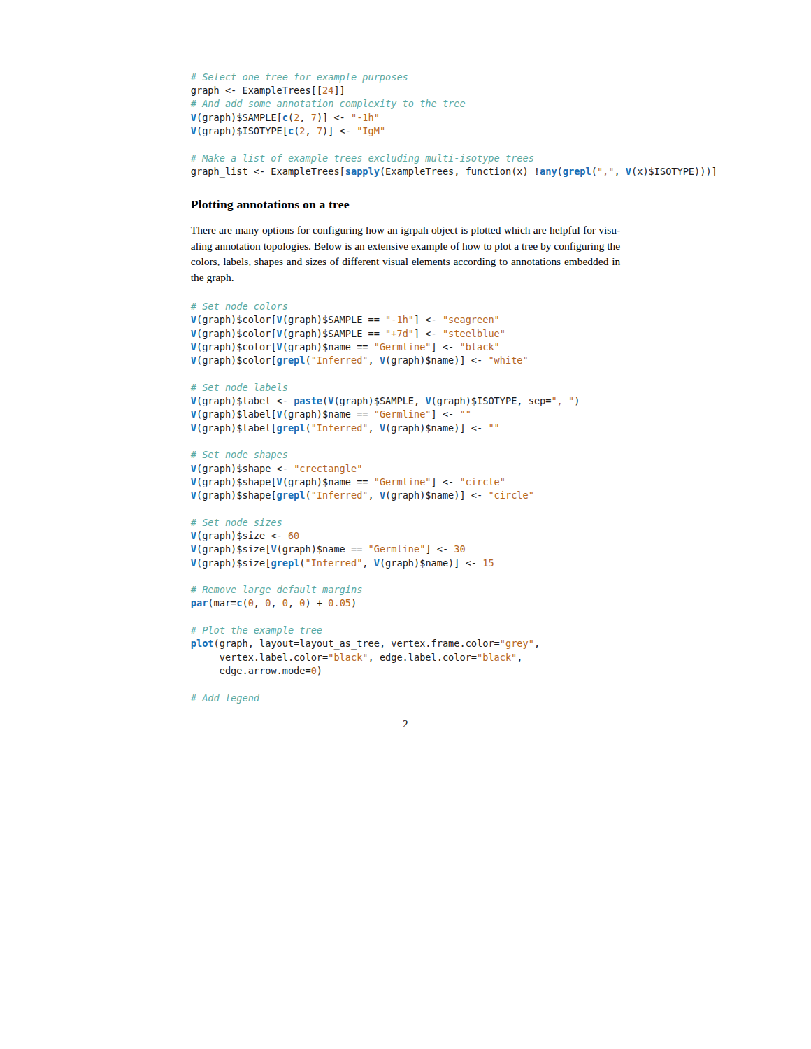# Select one tree for example purposes
graph <- ExampleTrees[[24]]
# And add some annotation complexity to the tree
V(graph)$SAMPLE[c(2, 7)] <- "-1h"
V(graph)$ISOTYPE[c(2, 7)] <- "IgM"

# Make a list of example trees excluding multi-isotype trees
graph_list <- ExampleTrees[sapply(ExampleTrees, function(x) !any(grepl(",", V(x)$ISOTYPE)))]
Plotting annotations on a tree
There are many options for configuring how an igrpah object is plotted which are helpful for visualing annotation topologies. Below is an extensive example of how to plot a tree by configuring the colors, labels, shapes and sizes of different visual elements according to annotations embedded in the graph.
# Set node colors
V(graph)$color[V(graph)$SAMPLE == "-1h"] <- "seagreen"
V(graph)$color[V(graph)$SAMPLE == "+7d"] <- "steelblue"
V(graph)$color[V(graph)$name == "Germline"] <- "black"
V(graph)$color[grepl("Inferred", V(graph)$name)] <- "white"

# Set node labels
V(graph)$label <- paste(V(graph)$SAMPLE, V(graph)$ISOTYPE, sep=", ")
V(graph)$label[V(graph)$name == "Germline"] <- ""
V(graph)$label[grepl("Inferred", V(graph)$name)] <- ""

# Set node shapes
V(graph)$shape <- "crectangle"
V(graph)$shape[V(graph)$name == "Germline"] <- "circle"
V(graph)$shape[grepl("Inferred", V(graph)$name)] <- "circle"

# Set node sizes
V(graph)$size <- 60
V(graph)$size[V(graph)$name == "Germline"] <- 30
V(graph)$size[grepl("Inferred", V(graph)$name)] <- 15

# Remove large default margins
par(mar=c(0, 0, 0, 0) + 0.05)

# Plot the example tree
plot(graph, layout=layout_as_tree, vertex.frame.color="grey",
     vertex.label.color="black", edge.label.color="black",
     edge.arrow.mode=0)

# Add legend
2